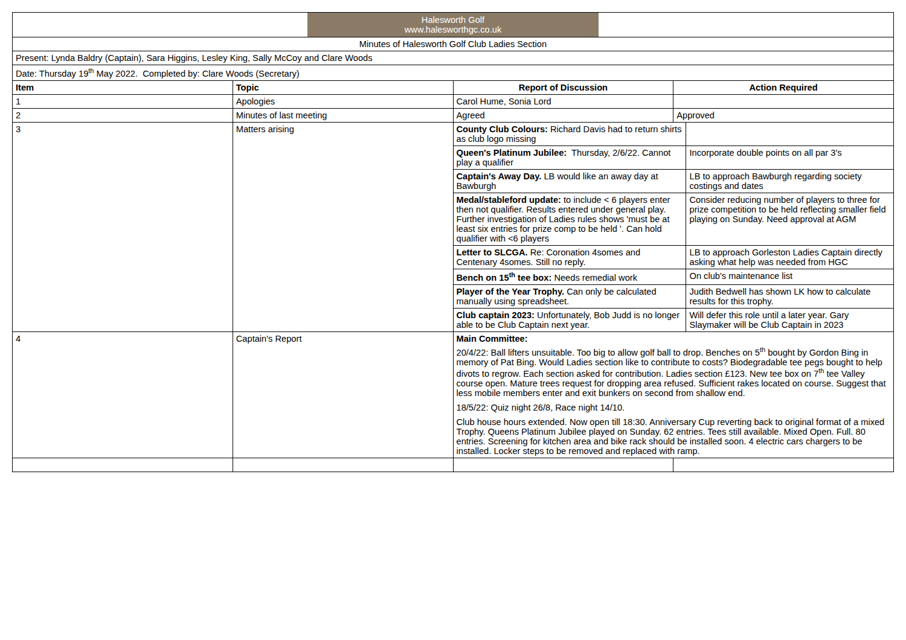| Halesworth Golf www.halesworthgc.co.uk |
| Minutes of Halesworth Golf Club Ladies Section |
| Present: Lynda Baldry (Captain), Sara Higgins, Lesley King, Sally McCoy and Clare Woods |
| Date: Thursday 19 th May 2022. Completed by: Clare Woods (Secretary) |
| Item | Topic | Report of Discussion | Action Required |
| 1 | Apologies | Carol Hume, Sonia Lord | |
| 2 | Minutes of last meeting | Agreed | Approved |
| 3 | Matters arising | / County Club Colours: Richard Davis had to return shirts as club logo missing / / / Queen's Platinum Jubilee: Thursday, 2/6/22. Cannot play a qualifier / Incorporate double points on all par 3's / / Captain's Away Day. LB would like an away day at Bawburgh / LB to approach Bawburgh regarding society costings and dates / / Medal/stableford update: to include < 6 players enter then not qualifier. Results entered under general play. Further investigation of Ladies rules shows 'must be at least six entries for prize comp to be held '. Can hold qualifier with <6 players / Consider reducing number of players to three for prize competition to be held reflecting smaller field playing on Sunday. Need approval at AGM / / Letter to SLCGA. Re: Coronation 4somes and Centenary 4somes. Still no reply. / LB to approach Gorleston Ladies Captain directly asking what help was needed from HGC / / Bench on 15 th tee box: Needs remedial work / On club's maintenance list / / Player of the Year Trophy. Can only be calculated manually using spreadsheet. / Judith Bedwell has shown LK how to calculate results for this trophy. / / Club captain 2023: Unfortunately, Bob Judd is no longer able to be Club Captain next year. / Will defer this role until a later year. Gary Slaymaker will be Club Captain in 2023 / |
| 4 | Captain's Report | Main Committee: 20/4/22: Ball lifters unsuitable. Too big to allow golf ball to drop. Benches on 5 th bought by Gordon Bing in memory of Pat Bing. Would Ladies section like to contribute to costs? Biodegradable tee pegs bought to help divots to regrow. Each section asked for contribution. Ladies section £123. New tee box on 7 th tee Valley course open. Mature trees request for dropping area refused. Sufficient rakes located on course. Suggest that less mobile members enter and exit bunkers on second from shallow end. 18/5/22: Quiz night 26/8, Race night 14/10. Club house hours extended. Now open till 18:30. Anniversary Cup reverting back to original format of a mixed Trophy. Queens Platinum Jubilee played on Sunday. 62 entries. Tees still available. Mixed Open. Full. 80 entries. Screening for kitchen area and bike rack should be installed soon. 4 electric cars chargers to be installed. Locker steps to be removed and replaced with ramp. |